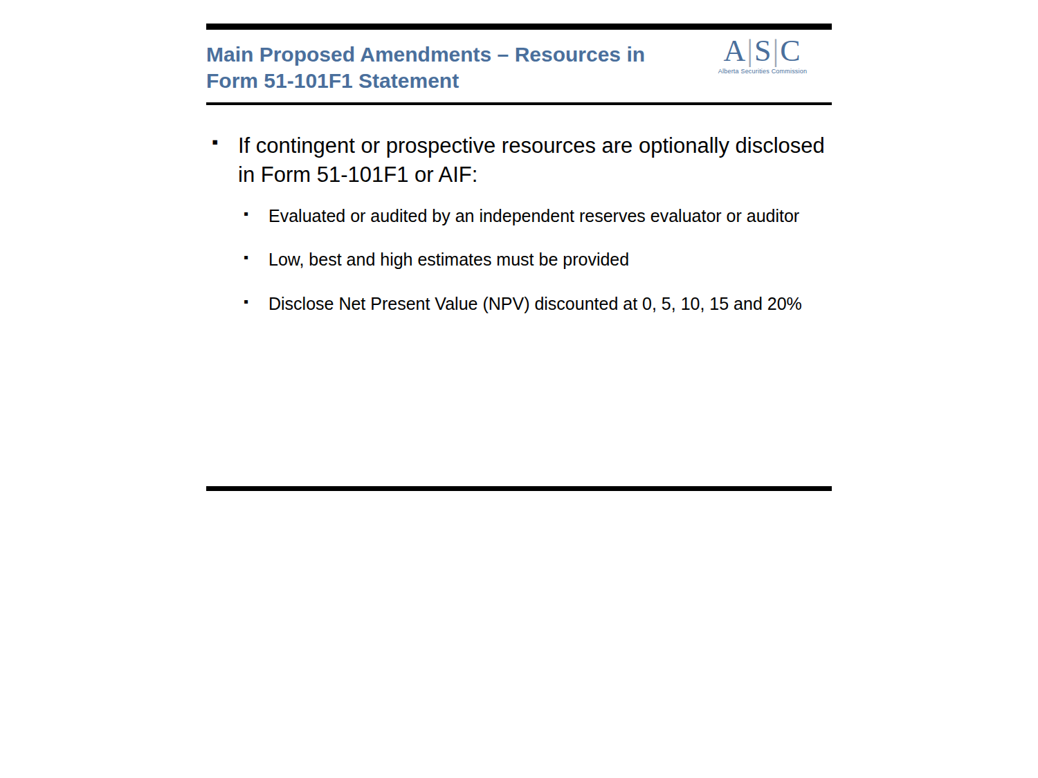Main Proposed Amendments – Resources in
Form 51-101F1 Statement
A|S|C
Alberta Securities Commission
If contingent or prospective resources are optionally disclosed in Form 51-101F1 or AIF:
Evaluated or audited by an independent reserves evaluator or auditor
Low, best and high estimates must be provided
Disclose Net Present Value (NPV) discounted at 0, 5, 10, 15 and 20%